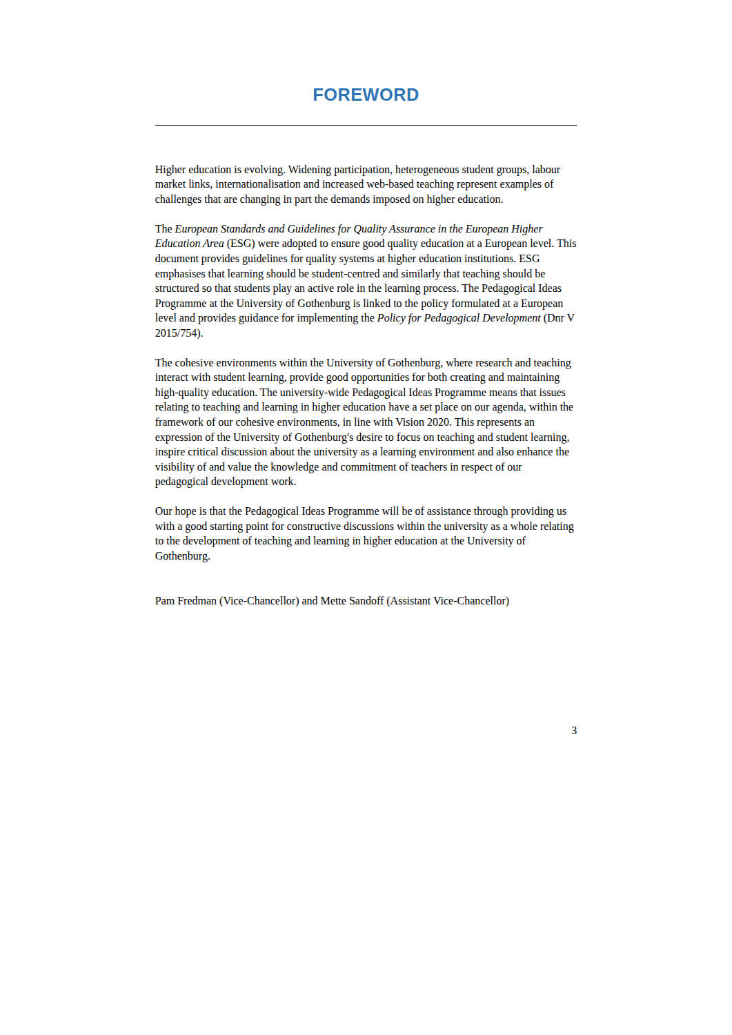FOREWORD
Higher education is evolving. Widening participation, heterogeneous student groups, labour market links, internationalisation and increased web-based teaching represent examples of challenges that are changing in part the demands imposed on higher education.
The European Standards and Guidelines for Quality Assurance in the European Higher Education Area (ESG) were adopted to ensure good quality education at a European level. This document provides guidelines for quality systems at higher education institutions. ESG emphasises that learning should be student-centred and similarly that teaching should be structured so that students play an active role in the learning process. The Pedagogical Ideas Programme at the University of Gothenburg is linked to the policy formulated at a European level and provides guidance for implementing the Policy for Pedagogical Development (Dnr V 2015/754).
The cohesive environments within the University of Gothenburg, where research and teaching interact with student learning, provide good opportunities for both creating and maintaining high-quality education. The university-wide Pedagogical Ideas Programme means that issues relating to teaching and learning in higher education have a set place on our agenda, within the framework of our cohesive environments, in line with Vision 2020. This represents an expression of the University of Gothenburg's desire to focus on teaching and student learning, inspire critical discussion about the university as a learning environment and also enhance the visibility of and value the knowledge and commitment of teachers in respect of our pedagogical development work.
Our hope is that the Pedagogical Ideas Programme will be of assistance through providing us with a good starting point for constructive discussions within the university as a whole relating to the development of teaching and learning in higher education at the University of Gothenburg.
Pam Fredman (Vice-Chancellor) and Mette Sandoff (Assistant Vice-Chancellor)
3